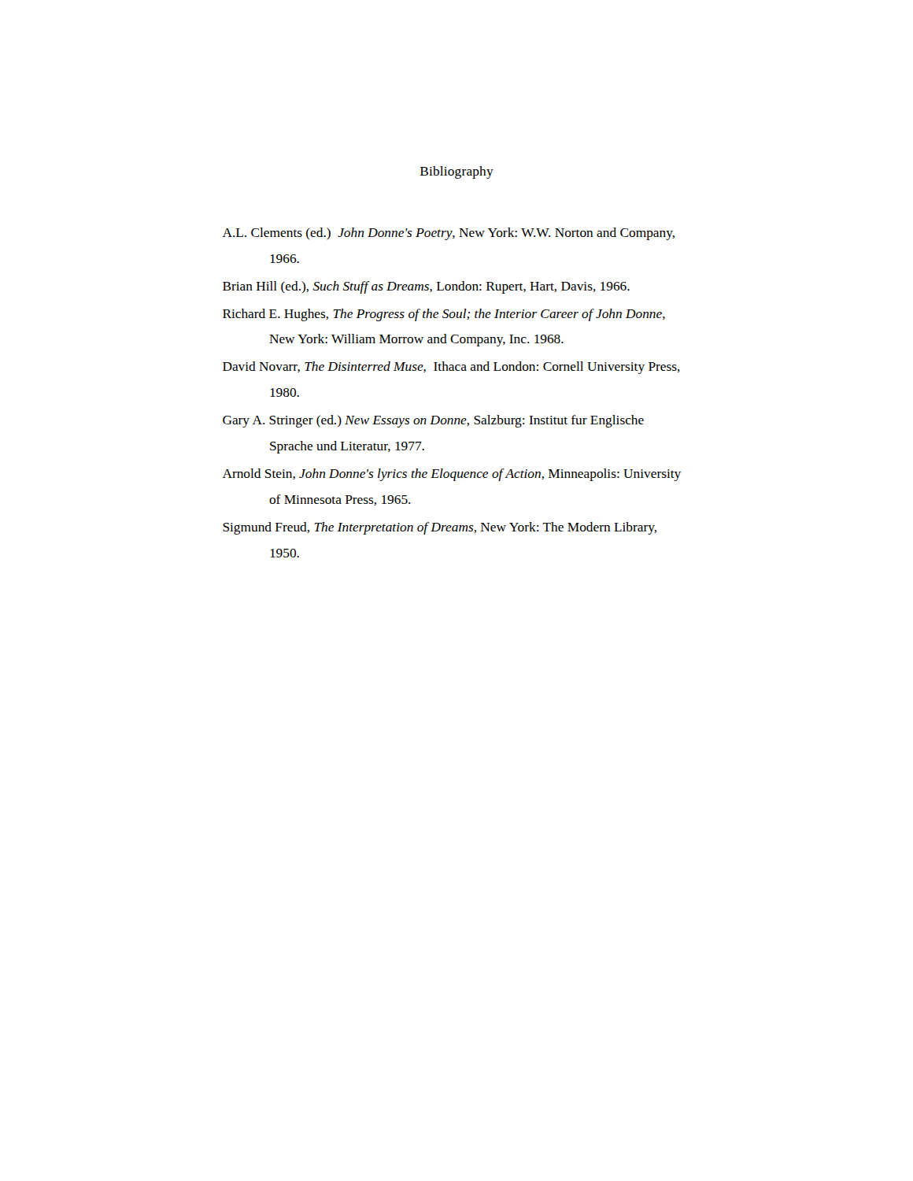Bibliography
A.L. Clements (ed.) John Donne's Poetry, New York: W.W. Norton and Company, 1966.
Brian Hill (ed.), Such Stuff as Dreams, London: Rupert, Hart, Davis, 1966.
Richard E. Hughes, The Progress of the Soul; the Interior Career of John Donne, New York: William Morrow and Company, Inc. 1968.
David Novarr, The Disinterred Muse, Ithaca and London: Cornell University Press, 1980.
Gary A. Stringer (ed.) New Essays on Donne, Salzburg: Institut fur Englische Sprache und Literatur, 1977.
Arnold Stein, John Donne's lyrics the Eloquence of Action, Minneapolis: University of Minnesota Press, 1965.
Sigmund Freud, The Interpretation of Dreams, New York: The Modern Library, 1950.